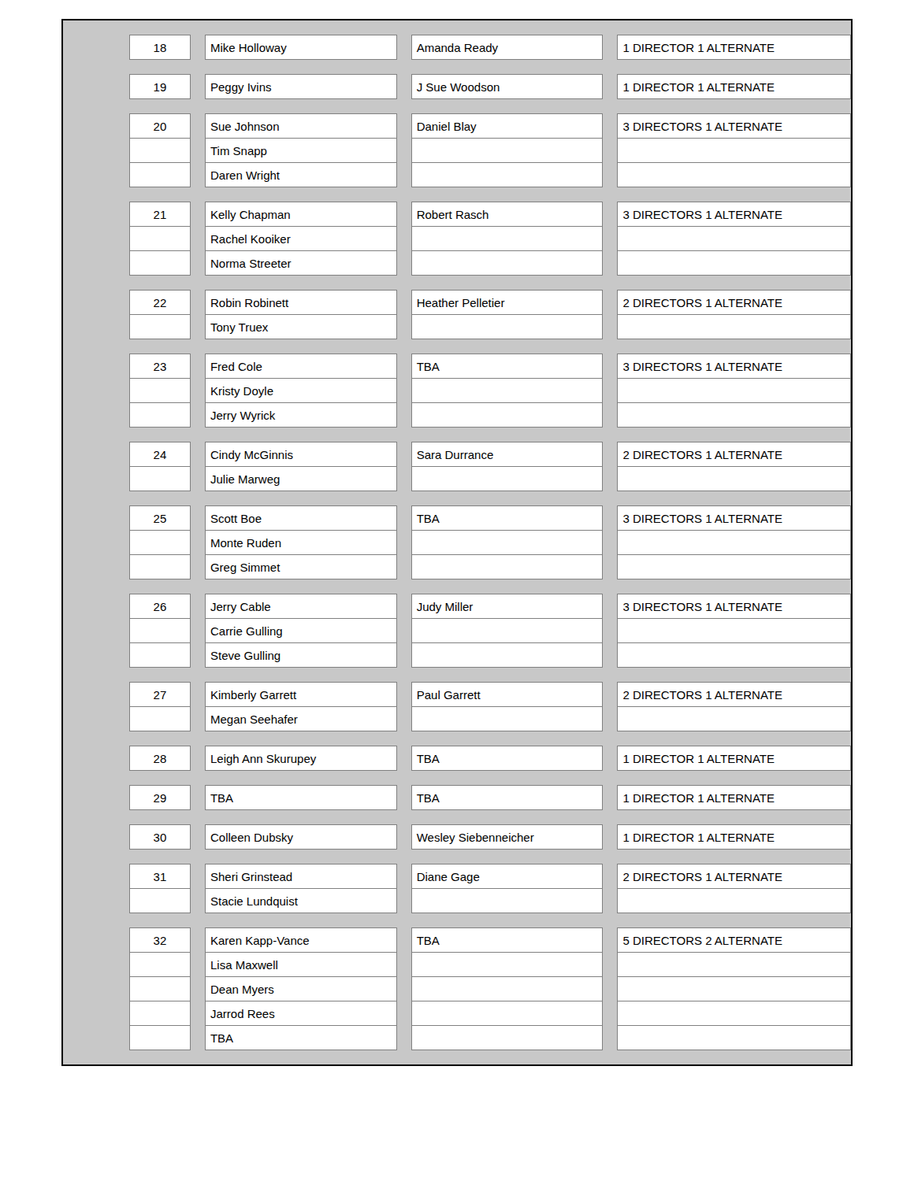| | 18 | | Mike Holloway | | Amanda Ready | | 1 DIRECTOR 1 ALTERNATE |
| | 19 | | Peggy Ivins | | J Sue Woodson | | 1 DIRECTOR 1 ALTERNATE |
| | 20 | | Sue Johnson | | Daniel Blay | | 3 DIRECTORS 1 ALTERNATE |
| | | | Tim Snapp | | | | |
| | | | Daren Wright | | | | |
| | 21 | | Kelly Chapman | | Robert Rasch | | 3 DIRECTORS 1 ALTERNATE |
| | | | Rachel Kooiker | | | | |
| | | | Norma Streeter | | | | |
| | 22 | | Robin Robinett | | Heather Pelletier | | 2 DIRECTORS 1 ALTERNATE |
| | | | Tony Truex | | | | |
| | 23 | | Fred Cole | | TBA | | 3 DIRECTORS 1 ALTERNATE |
| | | | Kristy Doyle | | | | |
| | | | Jerry Wyrick | | | | |
| | 24 | | Cindy McGinnis | | Sara Durrance | | 2 DIRECTORS 1 ALTERNATE |
| | | | Julie Marweg | | | | |
| | 25 | | Scott Boe | | TBA | | 3 DIRECTORS 1 ALTERNATE |
| | | | Monte Ruden | | | | |
| | | | Greg Simmet | | | | |
| | 26 | | Jerry Cable | | Judy Miller | | 3 DIRECTORS 1 ALTERNATE |
| | | | Carrie Gulling | | | | |
| | | | Steve Gulling | | | | |
| | 27 | | Kimberly Garrett | | Paul Garrett | | 2 DIRECTORS 1 ALTERNATE |
| | | | Megan Seehafer | | | | |
| | 28 | | Leigh Ann Skurupey | | TBA | | 1 DIRECTOR 1 ALTERNATE |
| | 29 | | TBA | | TBA | | 1 DIRECTOR 1 ALTERNATE |
| | 30 | | Colleen Dubsky | | Wesley Siebenneicher | | 1 DIRECTOR 1 ALTERNATE |
| | 31 | | Sheri Grinstead | | Diane Gage | | 2 DIRECTORS 1 ALTERNATE |
| | | | Stacie Lundquist | | | | |
| | 32 | | Karen Kapp-Vance | | TBA | | 5 DIRECTORS 2 ALTERNATE |
| | | | Lisa Maxwell | | | | |
| | | | Dean Myers | | | | |
| | | | Jarrod Rees | | | | |
| | | | TBA | | | | |